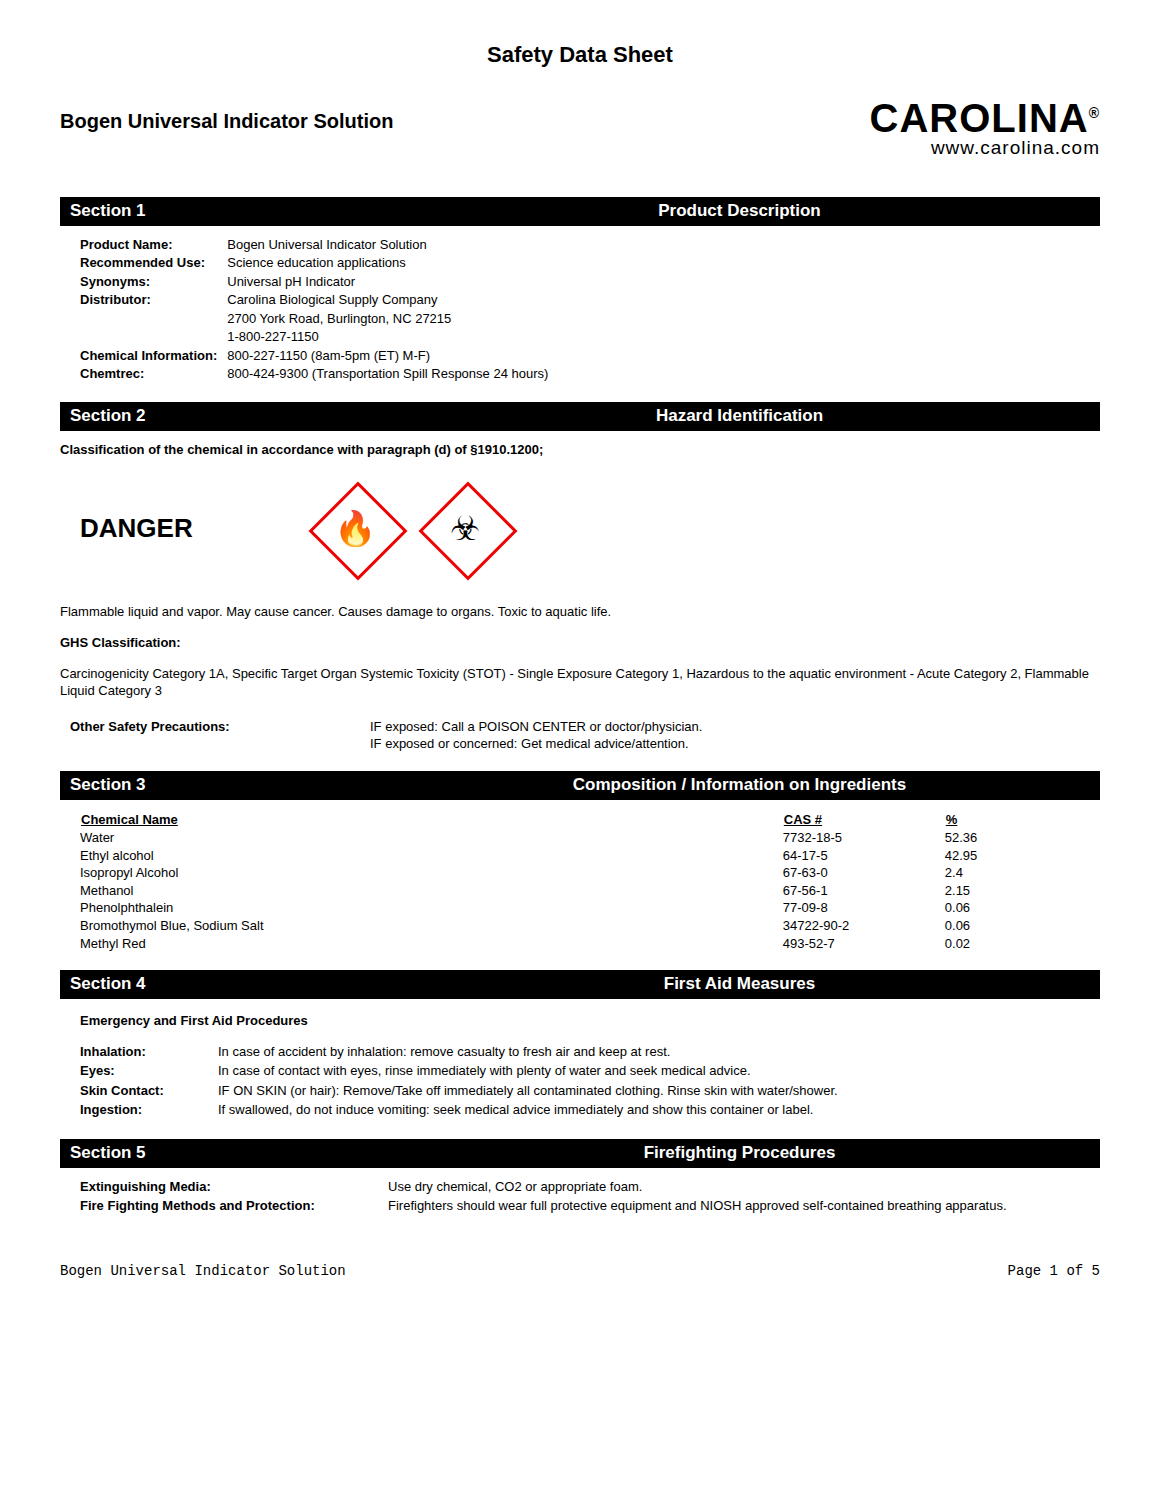Safety Data Sheet
Bogen Universal Indicator Solution
CAROLINA®
www.carolina.com
Section 1
Product Description
| Product Name: | Bogen Universal Indicator Solution |
| Recommended Use: | Science education applications |
| Synonyms: | Universal pH Indicator |
| Distributor: | Carolina Biological Supply Company |
| | 2700 York Road, Burlington, NC 27215 |
| | 1-800-227-1150 |
| Chemical Information: | 800-227-1150 (8am-5pm (ET) M-F) |
| Chemtrec: | 800-424-9300 (Transportation Spill Response 24 hours) |
Section 2
Hazard Identification
Classification of the chemical in accordance with paragraph (d) of §1910.1200;
DANGER
🔥
☣
Flammable liquid and vapor. May cause cancer. Causes damage to organs. Toxic to aquatic life.
GHS Classification:
Carcinogenicity Category 1A, Specific Target Organ Systemic Toxicity (STOT) - Single Exposure Category 1, Hazardous to the aquatic environment - Acute Category 2, Flammable Liquid Category 3
Other Safety Precautions:
IF exposed: Call a POISON CENTER or doctor/physician.
IF exposed or concerned: Get medical advice/attention.
Section 3
Composition / Information on Ingredients
| Chemical Name | CAS # | % |
| --- | --- | --- |
| Water | 7732-18-5 | 52.36 |
| Ethyl alcohol | 64-17-5 | 42.95 |
| Isopropyl Alcohol | 67-63-0 | 2.4 |
| Methanol | 67-56-1 | 2.15 |
| Phenolphthalein | 77-09-8 | 0.06 |
| Bromothymol Blue, Sodium Salt | 34722-90-2 | 0.06 |
| Methyl Red | 493-52-7 | 0.02 |
Section 4
First Aid Measures
Emergency and First Aid Procedures
| Inhalation: | In case of accident by inhalation: remove casualty to fresh air and keep at rest. |
| Eyes: | In case of contact with eyes, rinse immediately with plenty of water and seek medical advice. |
| Skin Contact: | IF ON SKIN (or hair): Remove/Take off immediately all contaminated clothing. Rinse skin with water/shower. |
| Ingestion: | If swallowed, do not induce vomiting: seek medical advice immediately and show this container or label. |
Section 5
Firefighting Procedures
| Extinguishing Media: | Use dry chemical, CO2 or appropriate foam. |
| Fire Fighting Methods and Protection: | Firefighters should wear full protective equipment and NIOSH approved self-contained breathing apparatus. |
Bogen Universal Indicator Solution
Page 1 of 5